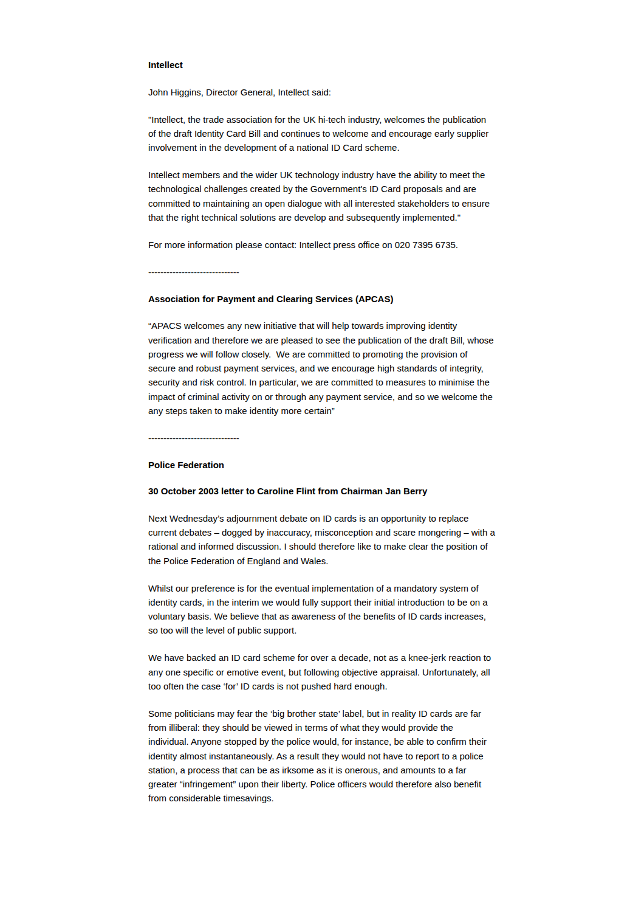Intellect
John Higgins, Director General, Intellect said:
"Intellect, the trade association for the UK hi-tech industry, welcomes the publication of the draft Identity Card Bill and continues to welcome and encourage early supplier involvement in the development of a national ID Card scheme.
Intellect members and the wider UK technology industry have the ability to meet the technological challenges created by the Government's ID Card proposals and are committed to maintaining an open dialogue with all interested stakeholders to ensure that the right technical solutions are develop and subsequently implemented."
For more information please contact: Intellect press office on 020 7395 6735.
------------------------------
Association for Payment and Clearing Services (APCAS)
“APACS welcomes any new initiative that will help towards improving identity verification and therefore we are pleased to see the publication of the draft Bill, whose progress we will follow closely. We are committed to promoting the provision of secure and robust payment services, and we encourage high standards of integrity, security and risk control. In particular, we are committed to measures to minimise the impact of criminal activity on or through any payment service, and so we welcome the any steps taken to make identity more certain”
------------------------------
Police Federation
30 October 2003 letter to Caroline Flint from Chairman Jan Berry
Next Wednesday’s adjournment debate on ID cards is an opportunity to replace current debates – dogged by inaccuracy, misconception and scare mongering – with a rational and informed discussion. I should therefore like to make clear the position of the Police Federation of England and Wales.
Whilst our preference is for the eventual implementation of a mandatory system of identity cards, in the interim we would fully support their initial introduction to be on a voluntary basis. We believe that as awareness of the benefits of ID cards increases, so too will the level of public support.
We have backed an ID card scheme for over a decade, not as a knee-jerk reaction to any one specific or emotive event, but following objective appraisal. Unfortunately, all too often the case ‘for’ ID cards is not pushed hard enough.
Some politicians may fear the ‘big brother state’ label, but in reality ID cards are far from illiberal: they should be viewed in terms of what they would provide the individual. Anyone stopped by the police would, for instance, be able to confirm their identity almost instantaneously. As a result they would not have to report to a police station, a process that can be as irksome as it is onerous, and amounts to a far greater “infringement” upon their liberty. Police officers would therefore also benefit from considerable timesavings.